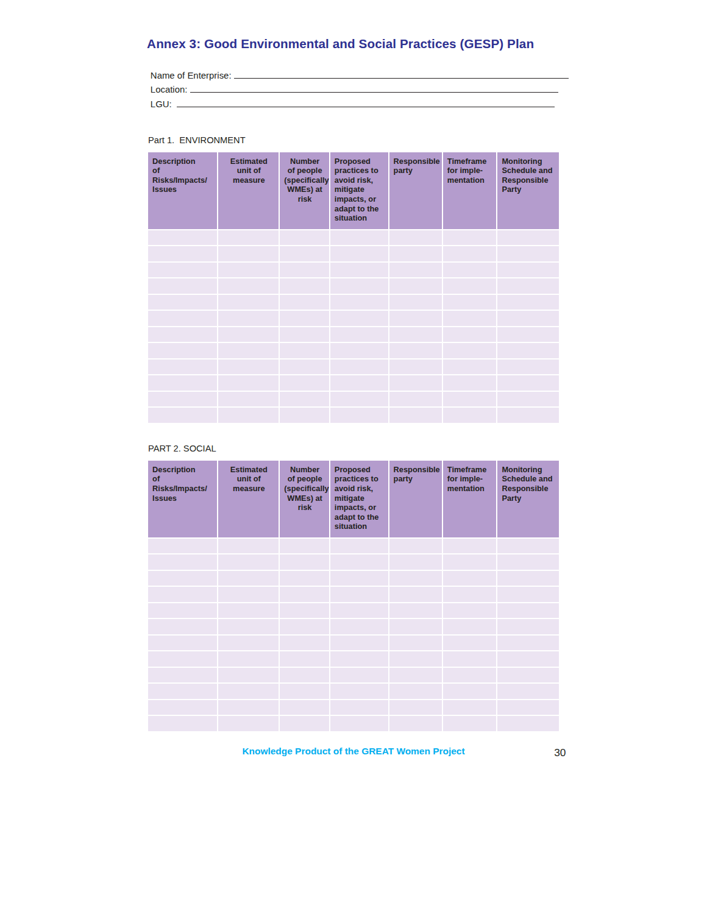Annex 3: Good Environmental and Social Practices (GESP) Plan
Name of Enterprise:
Location:
LGU:
Part 1. ENVIRONMENT
| Description of Risks/Impacts/ Issues | Estimated unit of measure | Number of people (specifically WMEs) at risk | Proposed practices to avoid risk, mitigate impacts, or adapt to the situation | Responsible party | Timeframe for imple- mentation | Monitoring Schedule and Responsible Party |
| --- | --- | --- | --- | --- | --- | --- |
PART 2. SOCIAL
| Description of Risks/Impacts/ Issues | Estimated unit of measure | Number of people (specifically WMEs) at risk | Proposed practices to avoid risk, mitigate impacts, or adapt to the situation | Responsible party | Timeframe for imple- mentation | Monitoring Schedule and Responsible Party |
| --- | --- | --- | --- | --- | --- | --- |
Knowledge Product of the GREAT Women Project 30